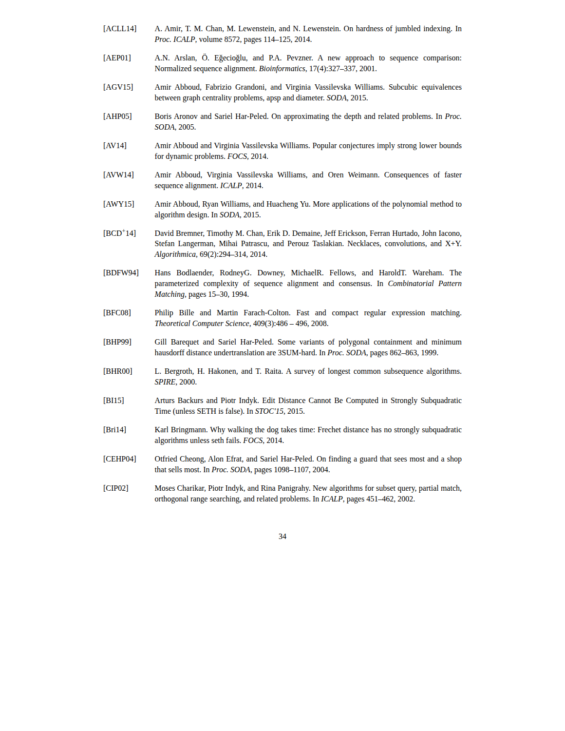[ACLL14]
A. Amir, T. M. Chan, M. Lewenstein, and N. Lewenstein. On hardness of jumbled indexing. In Proc. ICALP, volume 8572, pages 114–125, 2014.
[AEP01]
A.N. Arslan, Ö. Eğecioğlu, and P.A. Pevzner. A new approach to sequence comparison: Normalized sequence alignment. Bioinformatics, 17(4):327–337, 2001.
[AGV15]
Amir Abboud, Fabrizio Grandoni, and Virginia Vassilevska Williams. Subcubic equivalences between graph centrality problems, apsp and diameter. SODA, 2015.
[AHP05]
Boris Aronov and Sariel Har-Peled. On approximating the depth and related problems. In Proc. SODA, 2005.
[AV14]
Amir Abboud and Virginia Vassilevska Williams. Popular conjectures imply strong lower bounds for dynamic problems. FOCS, 2014.
[AVW14]
Amir Abboud, Virginia Vassilevska Williams, and Oren Weimann. Consequences of faster sequence alignment. ICALP, 2014.
[AWY15]
Amir Abboud, Ryan Williams, and Huacheng Yu. More applications of the polynomial method to algorithm design. In SODA, 2015.
[BCD+14]
David Bremner, Timothy M. Chan, Erik D. Demaine, Jeff Erickson, Ferran Hurtado, John Iacono, Stefan Langerman, Mihai Patrascu, and Perouz Taslakian. Necklaces, convolutions, and X+Y. Algorithmica, 69(2):294–314, 2014.
[BDFW94]
Hans Bodlaender, RodneyG. Downey, MichaelR. Fellows, and HaroldT. Wareham. The parameterized complexity of sequence alignment and consensus. In Combinatorial Pattern Matching, pages 15–30, 1994.
[BFC08]
Philip Bille and Martin Farach-Colton. Fast and compact regular expression matching. Theoretical Computer Science, 409(3):486 – 496, 2008.
[BHP99]
Gill Barequet and Sariel Har-Peled. Some variants of polygonal containment and minimum hausdorff distance undertranslation are 3SUM-hard. In Proc. SODA, pages 862–863, 1999.
[BHR00]
L. Bergroth, H. Hakonen, and T. Raita. A survey of longest common subsequence algorithms. SPIRE, 2000.
[BI15]
Arturs Backurs and Piotr Indyk. Edit Distance Cannot Be Computed in Strongly Subquadratic Time (unless SETH is false). In STOC'15, 2015.
[Bri14]
Karl Bringmann. Why walking the dog takes time: Frechet distance has no strongly subquadratic algorithms unless seth fails. FOCS, 2014.
[CEHP04]
Otfried Cheong, Alon Efrat, and Sariel Har-Peled. On finding a guard that sees most and a shop that sells most. In Proc. SODA, pages 1098–1107, 2004.
[CIP02]
Moses Charikar, Piotr Indyk, and Rina Panigrahy. New algorithms for subset query, partial match, orthogonal range searching, and related problems. In ICALP, pages 451–462, 2002.
34